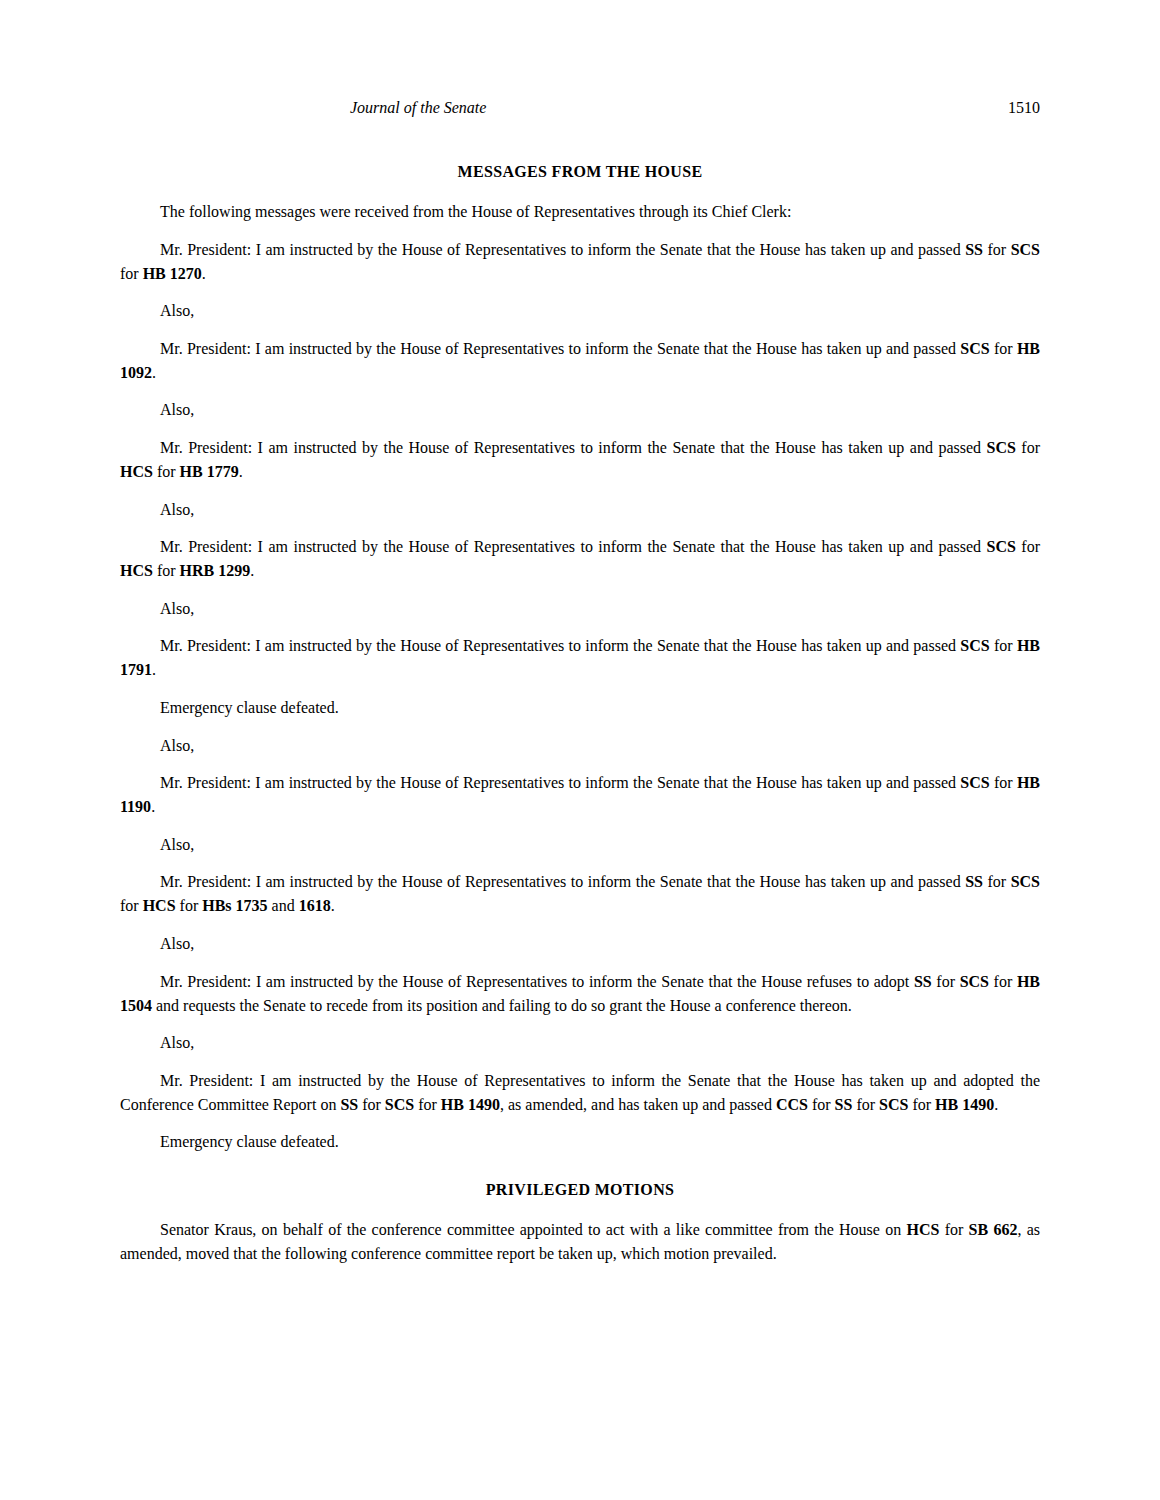Journal of the Senate 1510
MESSAGES FROM THE HOUSE
The following messages were received from the House of Representatives through its Chief Clerk:
Mr. President: I am instructed by the House of Representatives to inform the Senate that the House has taken up and passed SS for SCS for HB 1270.
Also,
Mr. President: I am instructed by the House of Representatives to inform the Senate that the House has taken up and passed SCS for HB 1092.
Also,
Mr. President: I am instructed by the House of Representatives to inform the Senate that the House has taken up and passed SCS for HCS for HB 1779.
Also,
Mr. President: I am instructed by the House of Representatives to inform the Senate that the House has taken up and passed SCS for HCS for HRB 1299.
Also,
Mr. President: I am instructed by the House of Representatives to inform the Senate that the House has taken up and passed SCS for HB 1791.
Emergency clause defeated.
Also,
Mr. President: I am instructed by the House of Representatives to inform the Senate that the House has taken up and passed SCS for HB 1190.
Also,
Mr. President: I am instructed by the House of Representatives to inform the Senate that the House has taken up and passed SS for SCS for HCS for HBs 1735 and 1618.
Also,
Mr. President: I am instructed by the House of Representatives to inform the Senate that the House refuses to adopt SS for SCS for HB 1504 and requests the Senate to recede from its position and failing to do so grant the House a conference thereon.
Also,
Mr. President: I am instructed by the House of Representatives to inform the Senate that the House has taken up and adopted the Conference Committee Report on SS for SCS for HB 1490, as amended, and has taken up and passed CCS for SS for SCS for HB 1490.
Emergency clause defeated.
PRIVILEGED MOTIONS
Senator Kraus, on behalf of the conference committee appointed to act with a like committee from the House on HCS for SB 662, as amended, moved that the following conference committee report be taken up, which motion prevailed.